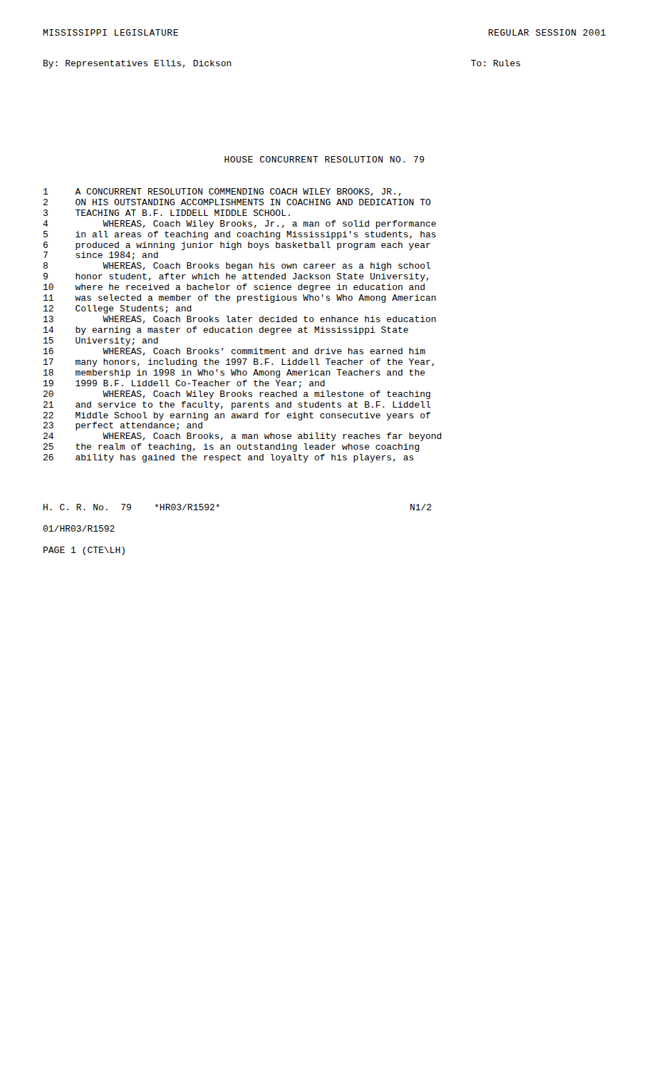Mississippi Legislature
Regular Session 2001
By: Representatives Ellis, Dickson
To: Rules
House Concurrent Resolution No. 79
1 A CONCURRENT RESOLUTION COMMENDING COACH WILEY BROOKS, JR.,
2 ON HIS OUTSTANDING ACCOMPLISHMENTS IN COACHING AND DEDICATION TO
3 TEACHING AT B.F. LIDDELL MIDDLE SCHOOL.
4 WHEREAS, Coach Wiley Brooks, Jr., a man of solid performance
5 in all areas of teaching and coaching Mississippi's students, has
6 produced a winning junior high boys basketball program each year
7 since 1984; and
8 WHEREAS, Coach Brooks began his own career as a high school
9 honor student, after which he attended Jackson State University,
10 where he received a bachelor of science degree in education and
11 was selected a member of the prestigious Who's Who Among American
12 College Students; and
13 WHEREAS, Coach Brooks later decided to enhance his education
14 by earning a master of education degree at Mississippi State
15 University; and
16 WHEREAS, Coach Brooks' commitment and drive has earned him
17 many honors, including the 1997 B.F. Liddell Teacher of the Year,
18 membership in 1998 in Who's Who Among American Teachers and the
191999 B.F. Liddell Co-Teacher of the Year; and
20 WHEREAS, Coach Wiley Brooks reached a milestone of teaching
21 and service to the faculty, parents and students at B.F. Liddell
22 Middle School by earning an award for eight consecutive years of
23 perfect attendance; and
24 WHEREAS, Coach Brooks, a man whose ability reaches far beyond
25 the realm of teaching, is an outstanding leader whose coaching
26 ability has gained the respect and loyalty of his players, as
H. C. R. No. 79 *HR03/R1592* N1/2 01/HR03/R1592 PAGE 1 (CTE\LH)